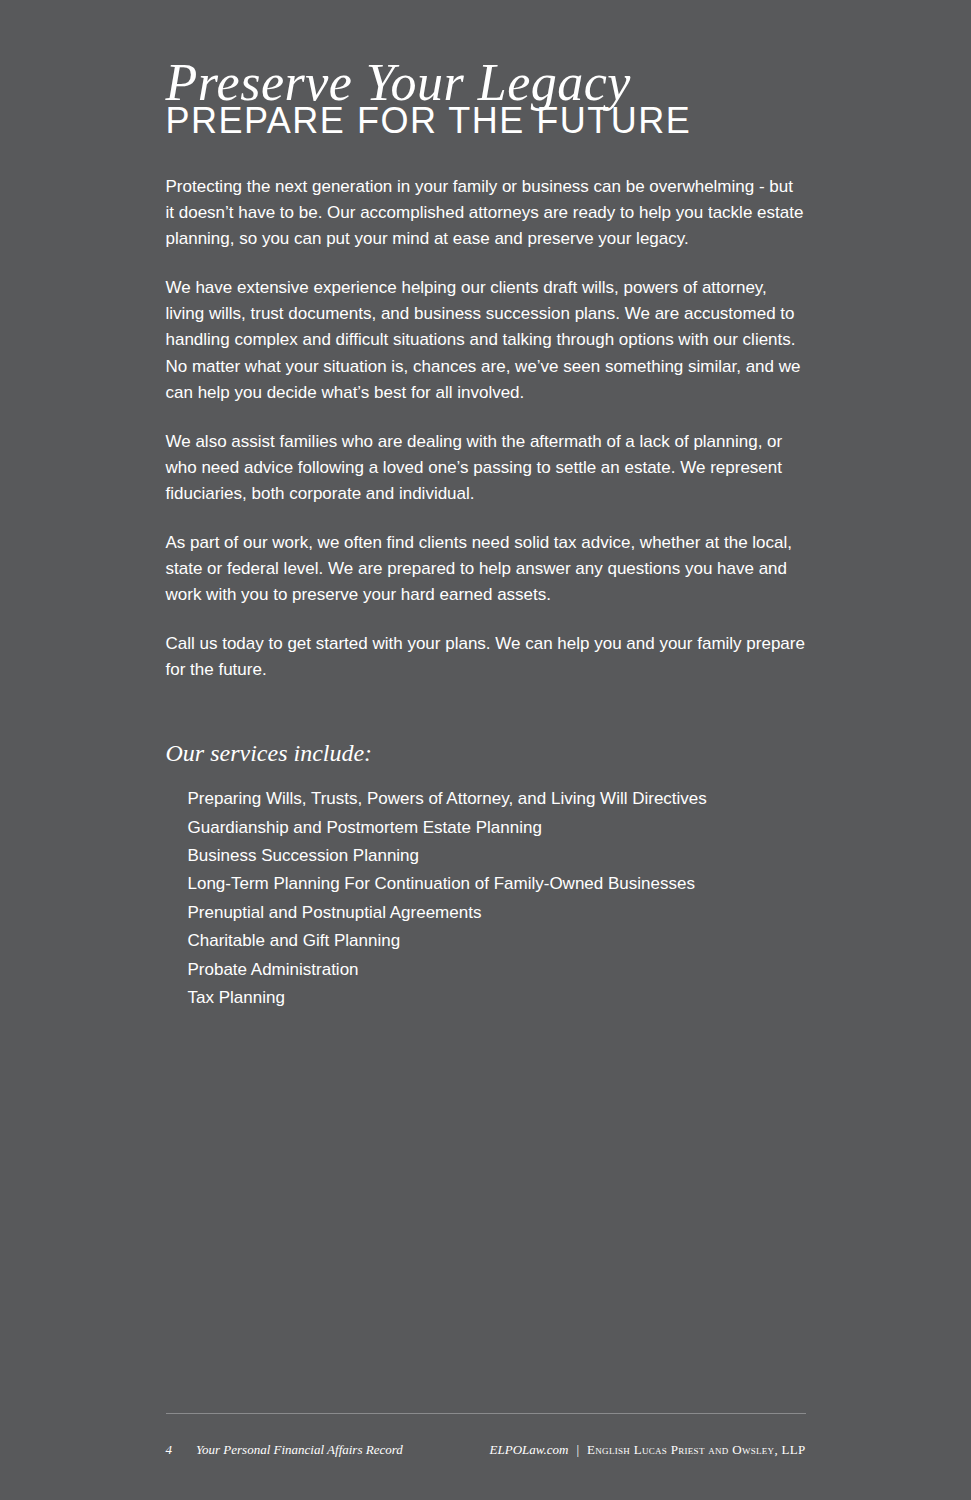Preserve Your Legacy PREPARE FOR THE FUTURE
Protecting the next generation in your family or business can be overwhelming - but it doesn’t have to be. Our accomplished attorneys are ready to help you tackle estate planning, so you can put your mind at ease and preserve your legacy.
We have extensive experience helping our clients draft wills, powers of attorney, living wills, trust documents, and business succession plans. We are accustomed to handling complex and difficult situations and talking through options with our clients. No matter what your situation is, chances are, we’ve seen something similar, and we can help you decide what’s best for all involved.
We also assist families who are dealing with the aftermath of a lack of planning, or who need advice following a loved one’s passing to settle an estate. We represent fiduciaries, both corporate and individual.
As part of our work, we often find clients need solid tax advice, whether at the local, state or federal level. We are prepared to help answer any questions you have and work with you to preserve your hard earned assets.
Call us today to get started with your plans. We can help you and your family prepare for the future.
Our services include:
Preparing Wills, Trusts, Powers of Attorney, and Living Will Directives
Guardianship and Postmortem Estate Planning
Business Succession Planning
Long-Term Planning For Continuation of Family-Owned Businesses
Prenuptial and Postnuptial Agreements
Charitable and Gift Planning
Probate Administration
Tax Planning
4 Your Personal Financial Affairs Record ELPOLaw.com | English Lucas Priest and Owsley, LLP